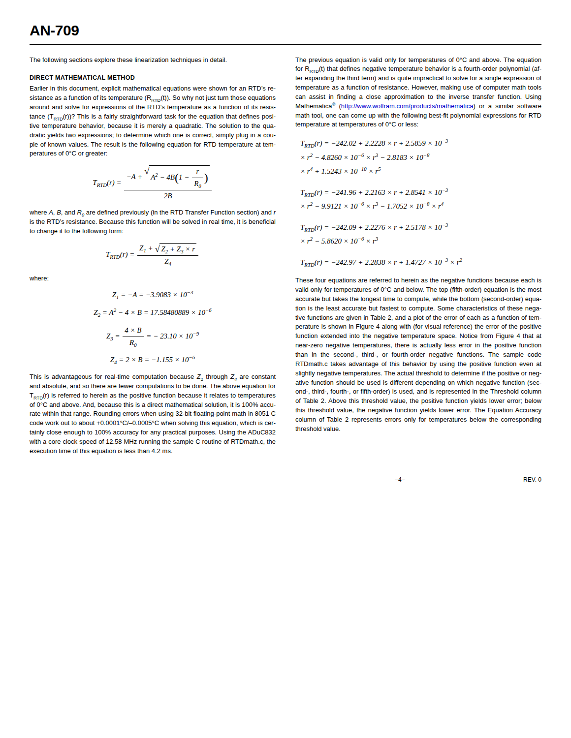AN-709
The following sections explore these linearization techniques in detail.
DIRECT MATHEMATICAL METHOD
Earlier in this document, explicit mathematical equations were shown for an RTD’s resistance as a function of its temperature (RRTD(t)). So why not just turn those equations around and solve for expressions of the RTD’s temperature as a function of its resistance (TRTD(r))? This is a fairly straightforward task for the equation that defines positive temperature behavior, because it is merely a quadratic. The solution to the quadratic yields two expressions; to determine which one is correct, simply plug in a couple of known values. The result is the following equation for RTD temperature at temperatures of 0°C or greater:
TRTD(r) = −A + A2 − 4B(1 − rR0) 2B
where A, B, and R0 are defined previously (in the RTD Transfer Function section) and r is the RTD’s resistance. Because this function will be solved in real time, it is beneficial to change it to the following form:
TRTD(r) = Z1 + Z2 + Z3 × r Z4
where:
Z1 = −A = −3.9083 × 10−3
Z2 = A2 − 4 × B = 17.58480889 × 10−6
Z3 = 4 × B R0 = − 23.10 × 10−9
Z4 = 2 × B = −1.155 × 10−6
This is advantageous for real-time computation because Z1 through Z4 are constant and absolute, and so there are fewer computations to be done. The above equation for TRTD(r) is referred to herein as the positive function because it relates to temperatures of 0°C and above. And, because this is a direct mathematical solution, it is 100% accurate within that range. Rounding errors when using 32-bit floating-point math in 8051 C code work out to about +0.0001°C/–0.0005°C when solving this equation, which is certainly close enough to 100% accuracy for any practical purposes. Using the ADuC832 with a core clock speed of 12.58 MHz running the sample C routine of RTDmath.c, the execution time of this equation is less than 4.2 ms.
The previous equation is valid only for temperatures of 0°C and above. The equation for RRTD(t) that defines negative temperature behavior is a fourth-order polynomial (after expanding the third term) and is quite impractical to solve for a single expression of temperature as a function of resistance. However, making use of computer math tools can assist in finding a close approximation to the inverse transfer function. Using Mathematica® (http://www.wolfram.com/products/mathematica) or a similar software math tool, one can come up with the following best-fit polynomial expressions for RTD temperature at temperatures of 0°C or less:
TRTD(r) = −242.02 + 2.2228 × r + 2.5859 × 10−3
× r2 − 4.8260 × 10−6 × r3 − 2.8183 × 10−8
× r4 + 1.5243 × 10−10 × r5
TRTD(r) = −241.96 + 2.2163 × r + 2.8541 × 10−3
× r2 − 9.9121 × 10−6 × r3 − 1.7052 × 10−8 × r4
TRTD(r) = −242.09 + 2.2276 × r + 2.5178 × 10−3
× r2 − 5.8620 × 10−6 × r3
TRTD(r) = −242.97 + 2.2838 × r + 1.4727 × 10−3 × r2
These four equations are referred to herein as the negative functions because each is valid only for temperatures of 0°C and below. The top (fifth-order) equation is the most accurate but takes the longest time to compute, while the bottom (second-order) equation is the least accurate but fastest to compute. Some characteristics of these negative functions are given in Table 2, and a plot of the error of each as a function of temperature is shown in Figure 4 along with (for visual reference) the error of the positive function extended into the negative temperature space. Notice from Figure 4 that at near-zero negative temperatures, there is actually less error in the positive function than in the second-, third-, or fourth-order negative functions. The sample code RTDmath.c takes advantage of this behavior by using the positive function even at slightly negative temperatures. The actual threshold to determine if the positive or negative function should be used is different depending on which negative function (second-, third-, fourth-, or fifth-order) is used, and is represented in the Threshold column of Table 2. Above this threshold value, the positive function yields lower error; below this threshold value, the negative function yields lower error. The Equation Accuracy column of Table 2 represents errors only for temperatures below the corresponding threshold value.
–4–
REV. 0